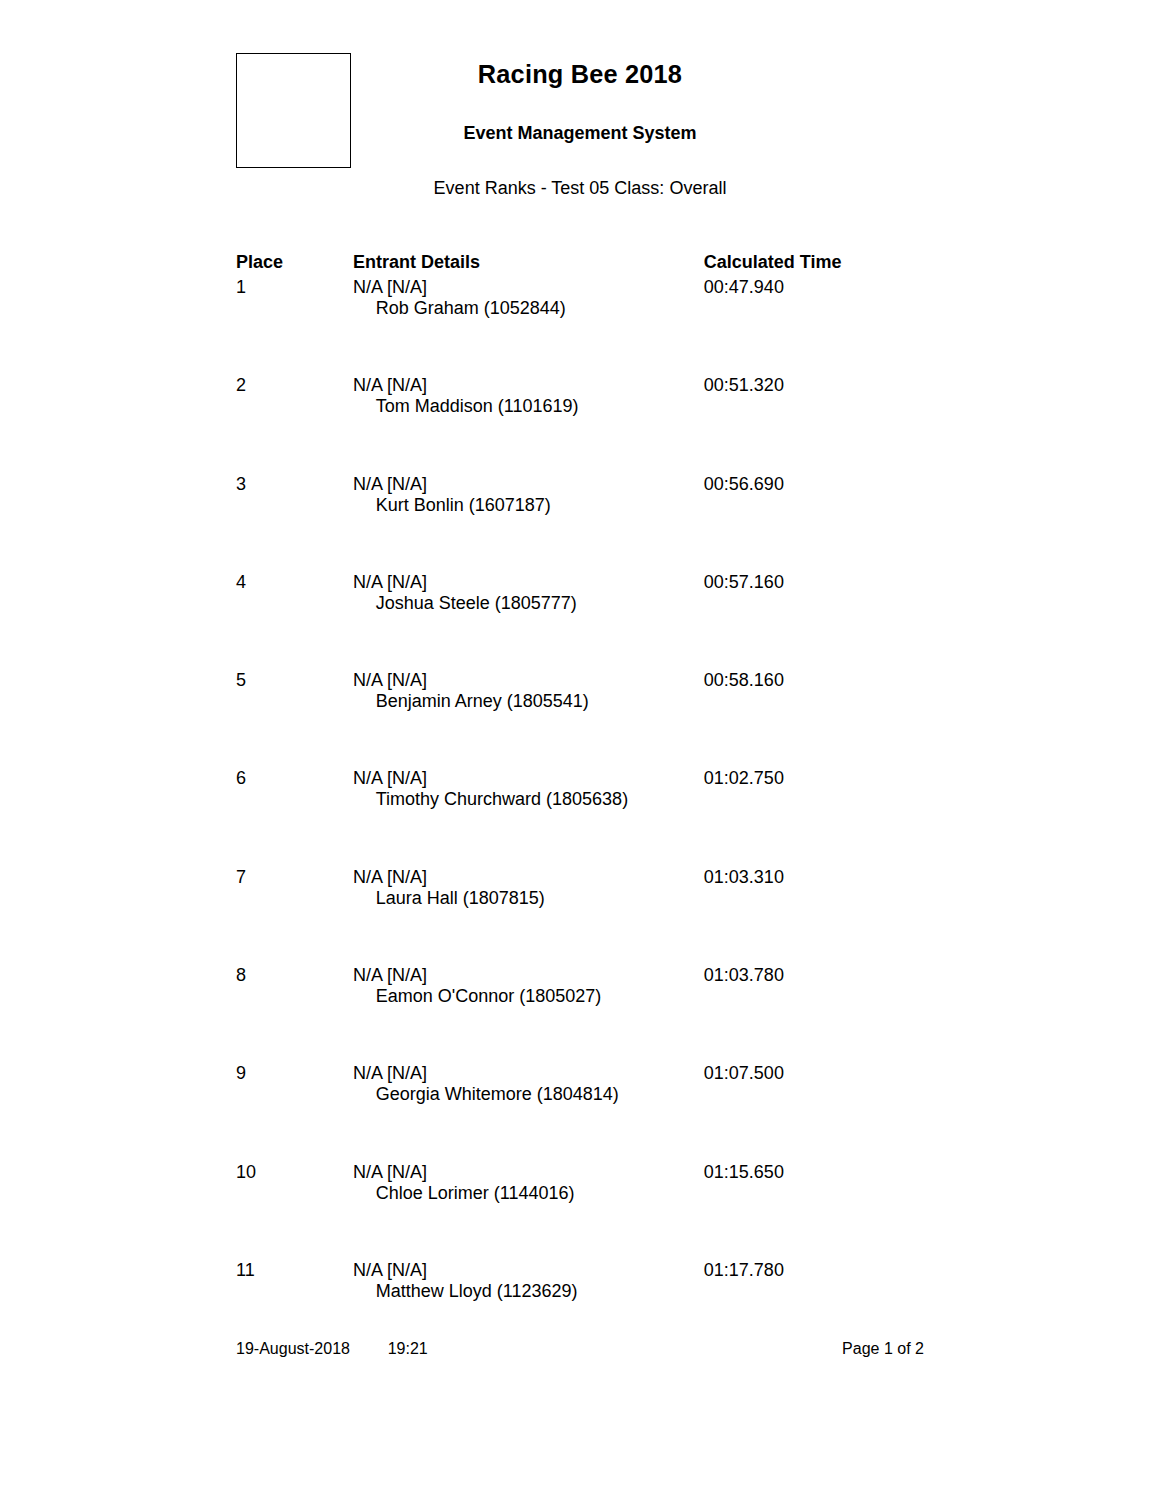Racing Bee 2018
Event Management System
Event Ranks - Test 05 Class: Overall
| Place | Entrant Details | Calculated Time |
| --- | --- | --- |
| 1 | N/A [N/A] Rob Graham (1052844) | 00:47.940 |
| 2 | N/A [N/A] Tom Maddison (1101619) | 00:51.320 |
| 3 | N/A [N/A] Kurt Bonlin (1607187) | 00:56.690 |
| 4 | N/A [N/A] Joshua Steele (1805777) | 00:57.160 |
| 5 | N/A [N/A] Benjamin Arney (1805541) | 00:58.160 |
| 6 | N/A [N/A] Timothy Churchward (1805638) | 01:02.750 |
| 7 | N/A [N/A] Laura Hall (1807815) | 01:03.310 |
| 8 | N/A [N/A] Eamon O'Connor (1805027) | 01:03.780 |
| 9 | N/A [N/A] Georgia Whitemore (1804814) | 01:07.500 |
| 10 | N/A [N/A] Chloe Lorimer (1144016) | 01:15.650 |
| 11 | N/A [N/A] Matthew Lloyd (1123629) | 01:17.780 |
19-August-201819:21
Page 1 of 2